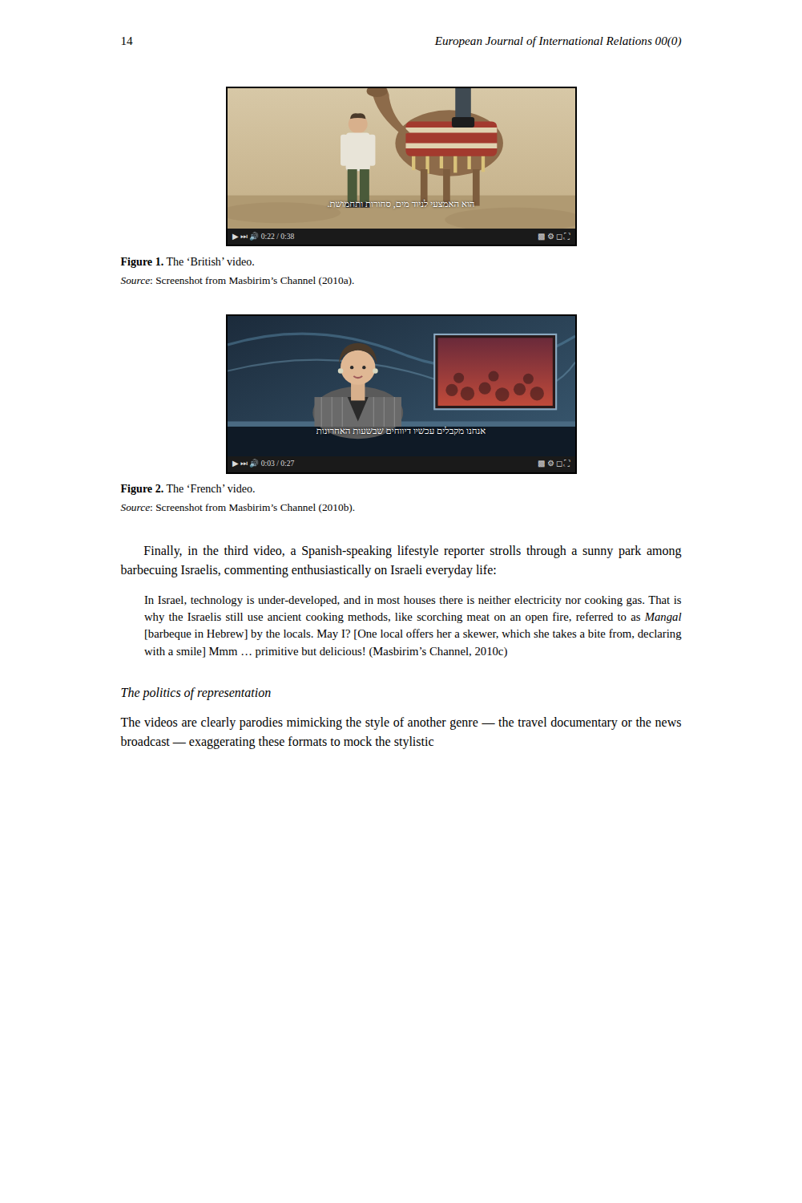14 European Journal of International Relations 00(0)
הוא האמצעי לניוד מים, סחורות ותחמושת.
▶ ⏭ 🔊 0:22 / 0:38 ▩ ⚙ ◻ ⛶
Figure 1. The ‘British’ video. Source: Screenshot from Masbirim’s Channel (2010a).
אנחנו מקבלים עכשיו דיווחים שבשעות האחרונות
▶ ⏭ 🔊 0:03 / 0:27 ▩ ⚙ ◻ ⛶
Figure 2. The ‘French’ video. Source: Screenshot from Masbirim’s Channel (2010b).
Finally, in the third video, a Spanish-speaking lifestyle reporter strolls through a sunny park among barbecuing Israelis, commenting enthusiastically on Israeli everyday life:
In Israel, technology is under-developed, and in most houses there is neither electricity nor cooking gas. That is why the Israelis still use ancient cooking methods, like scorching meat on an open fire, referred to as Mangal [barbeque in Hebrew] by the locals. May I? [One local offers her a skewer, which she takes a bite from, declaring with a smile] Mmm … primitive but delicious! (Masbirim’s Channel, 2010c)
The politics of representation
The videos are clearly parodies mimicking the style of another genre — the travel documentary or the news broadcast — exaggerating these formats to mock the stylistic